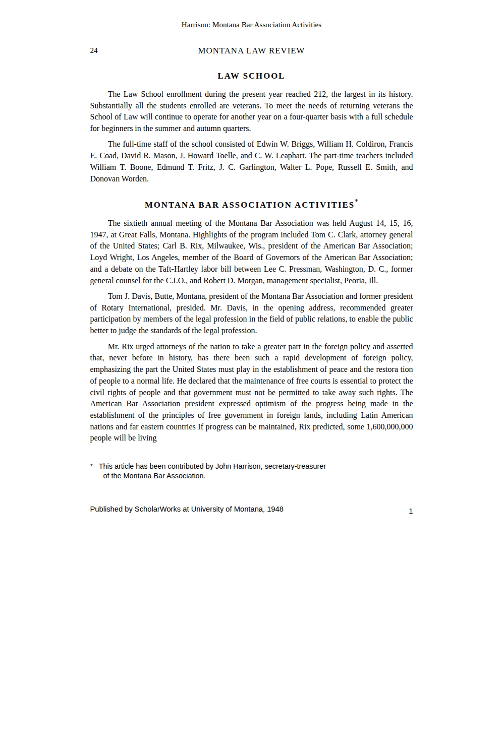Harrison: Montana Bar Association Activities
24
MONTANA LAW REVIEW
LAW SCHOOL
The Law School enrollment during the present year reached 212, the largest in its history. Substantially all the students enrolled are veterans. To meet the needs of returning veterans the School of Law will continue to operate for another year on a four-quarter basis with a full schedule for beginners in the summer and autumn quarters.
The full-time staff of the school consisted of Edwin W. Briggs, William H. Coldiron, Francis E. Coad, David R. Mason, J. Howard Toelle, and C. W. Leaphart. The part-time teachers included William T. Boone, Edmund T. Fritz, J. C. Garlington, Walter L. Pope, Russell E. Smith, and Donovan Worden.
MONTANA BAR ASSOCIATION ACTIVITIES*
The sixtieth annual meeting of the Montana Bar Association was held August 14, 15, 16, 1947, at Great Falls, Montana. Highlights of the program included Tom C. Clark, attorney general of the United States; Carl B. Rix, Milwaukee, Wis., president of the American Bar Association; Loyd Wright, Los Angeles, member of the Board of Governors of the American Bar Association; and a debate on the Taft-Hartley labor bill between Lee C. Pressman, Washington, D. C., former general counsel for the C.I.O., and Robert D. Morgan, management specialist, Peoria, Ill.
Tom J. Davis, Butte, Montana, president of the Montana Bar Association and former president of Rotary International, presided. Mr. Davis, in the opening address, recommended greater participation by members of the legal profession in the field of public relations, to enable the public better to judge the standards of the legal profession.
Mr. Rix urged attorneys of the nation to take a greater part in the foreign policy and asserted that, never before in history, has there been such a rapid development of foreign policy, emphasizing the part the United States must play in the establishment of peace and the restora tion of people to a normal life. He declared that the maintenance of free courts is essential to protect the civil rights of people and that government must not be permitted to take away such rights. The American Bar Association president expressed optimism of the progress being made in the establishment of the principles of free government in foreign lands, including Latin American nations and far eastern countries If progress can be maintained, Rix predicted, some 1,600,000,000 people will be living
*This article has been contributed by John Harrison, secretary-treasurer of the Montana Bar Association.
Published by ScholarWorks at University of Montana, 1948 1